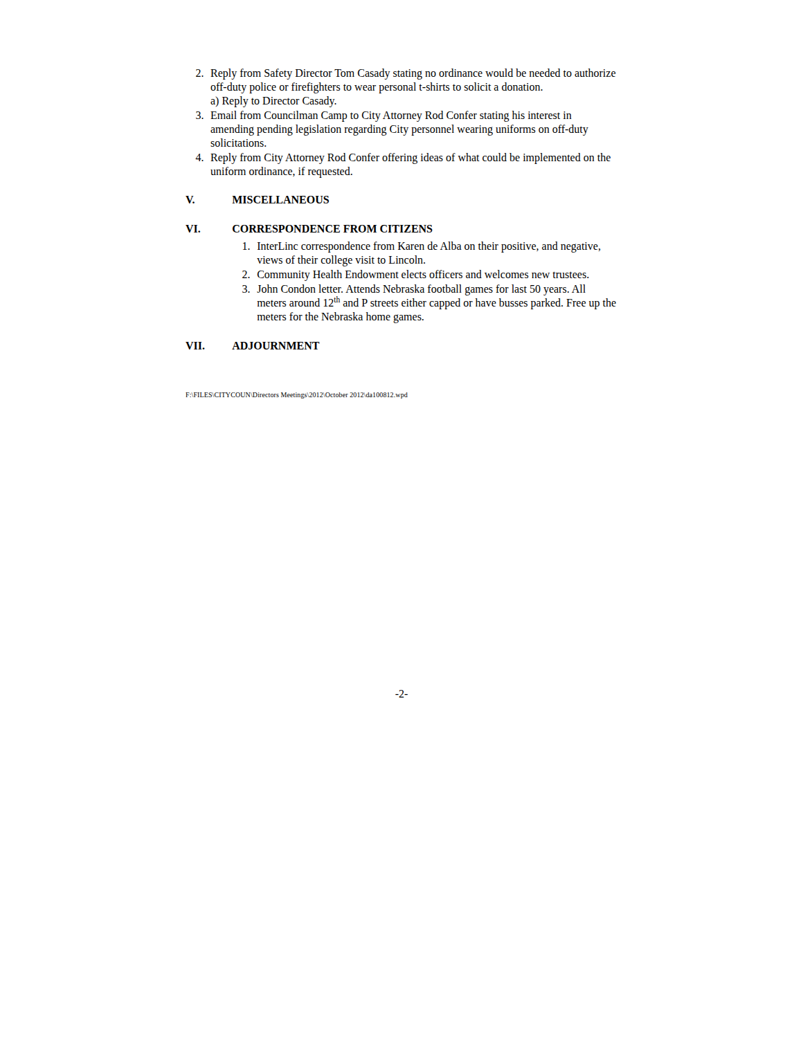Reply from Safety Director Tom Casady stating no ordinance would be needed to authorize off-duty police or firefighters to wear personal t-shirts to solicit a donation. a) Reply to Director Casady.
Email from Councilman Camp to City Attorney Rod Confer stating his interest in amending pending legislation regarding City personnel wearing uniforms on off-duty solicitations.
Reply from City Attorney Rod Confer offering ideas of what could be implemented on the uniform ordinance, if requested.
V. MISCELLANEOUS
VI. CORRESPONDENCE FROM CITIZENS
InterLinc correspondence from Karen de Alba on their positive, and negative, views of their college visit to Lincoln.
Community Health Endowment elects officers and welcomes new trustees.
John Condon letter. Attends Nebraska football games for last 50 years. All meters around 12th and P streets either capped or have busses parked. Free up the meters for the Nebraska home games.
VII. ADJOURNMENT
F:\FILES\CITYCOUN\Directors Meetings\2012\October 2012\da100812.wpd
-2-